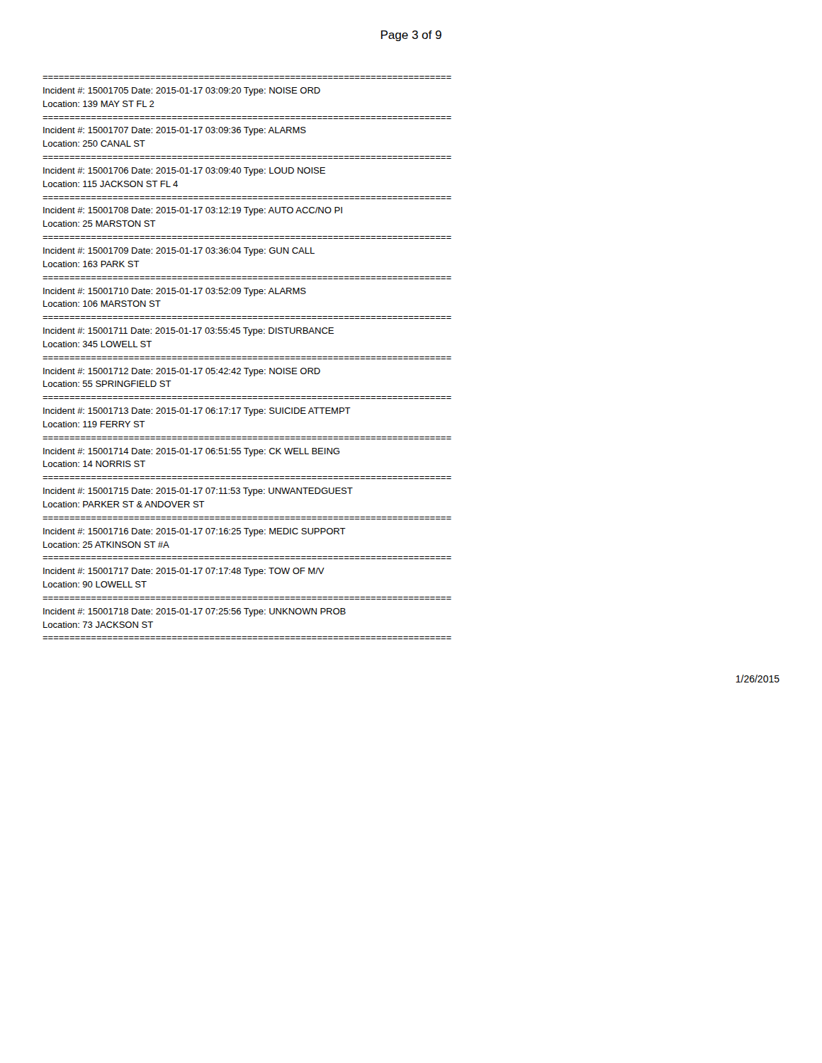Page 3 of 9
============================================================================ Incident #: 15001705 Date: 2015-01-17 03:09:20 Type: NOISE ORD Location: 139 MAY ST FL 2 ============================================================================ Incident #: 15001707 Date: 2015-01-17 03:09:36 Type: ALARMS Location: 250 CANAL ST ============================================================================ Incident #: 15001706 Date: 2015-01-17 03:09:40 Type: LOUD NOISE Location: 115 JACKSON ST FL 4 ============================================================================ Incident #: 15001708 Date: 2015-01-17 03:12:19 Type: AUTO ACC/NO PI Location: 25 MARSTON ST ============================================================================ Incident #: 15001709 Date: 2015-01-17 03:36:04 Type: GUN CALL Location: 163 PARK ST ============================================================================ Incident #: 15001710 Date: 2015-01-17 03:52:09 Type: ALARMS Location: 106 MARSTON ST ============================================================================ Incident #: 15001711 Date: 2015-01-17 03:55:45 Type: DISTURBANCE Location: 345 LOWELL ST ============================================================================ Incident #: 15001712 Date: 2015-01-17 05:42:42 Type: NOISE ORD Location: 55 SPRINGFIELD ST ============================================================================ Incident #: 15001713 Date: 2015-01-17 06:17:17 Type: SUICIDE ATTEMPT Location: 119 FERRY ST ============================================================================ Incident #: 15001714 Date: 2015-01-17 06:51:55 Type: CK WELL BEING Location: 14 NORRIS ST ============================================================================ Incident #: 15001715 Date: 2015-01-17 07:11:53 Type: UNWANTEDGUEST Location: PARKER ST & ANDOVER ST ============================================================================ Incident #: 15001716 Date: 2015-01-17 07:16:25 Type: MEDIC SUPPORT Location: 25 ATKINSON ST #A ============================================================================ Incident #: 15001717 Date: 2015-01-17 07:17:48 Type: TOW OF M/V Location: 90 LOWELL ST ============================================================================ Incident #: 15001718 Date: 2015-01-17 07:25:56 Type: UNKNOWN PROB Location: 73 JACKSON ST ============================================================================
1/26/2015